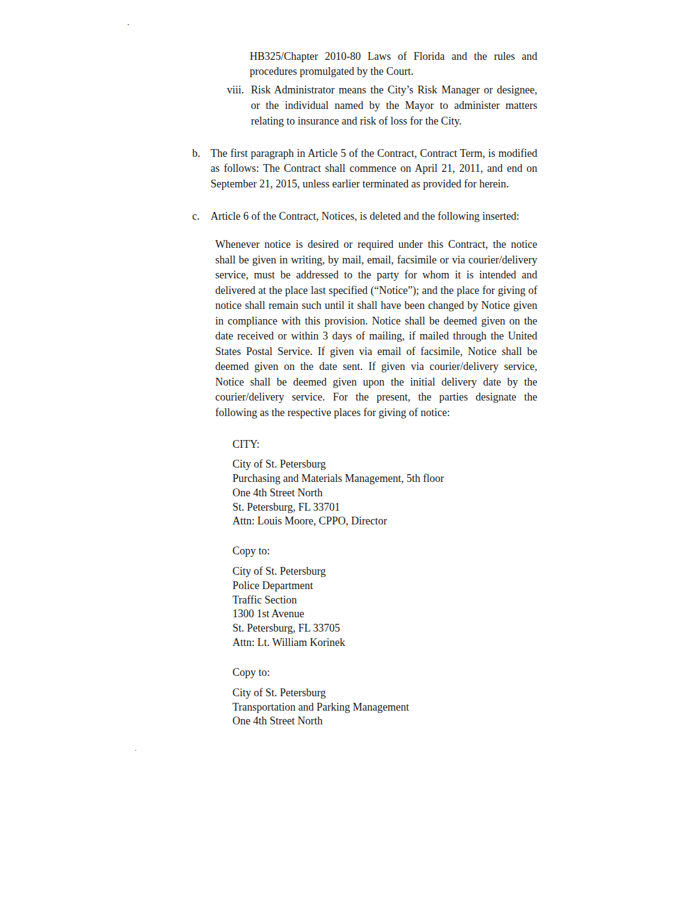.
HB325/Chapter 2010-80 Laws of Florida and the rules and procedures promulgated by the Court.
viii.
Risk Administrator means the City’s Risk Manager or designee, or the individual named by the Mayor to administer matters relating to insurance and risk of loss for the City.
b.
The first paragraph in Article 5 of the Contract, Contract Term, is modified as follows: The Contract shall commence on April 21, 2011, and end on September 21, 2015, unless earlier terminated as provided for herein.
c.
Article 6 of the Contract, Notices, is deleted and the following inserted:
Whenever notice is desired or required under this Contract, the notice shall be given in writing, by mail, email, facsimile or via courier/delivery service, must be addressed to the party for whom it is intended and delivered at the place last specified (“Notice”); and the place for giving of notice shall remain such until it shall have been changed by Notice given in compliance with this provision. Notice shall be deemed given on the date received or within 3 days of mailing, if mailed through the United States Postal Service. If given via email of facsimile, Notice shall be deemed given on the date sent. If given via courier/delivery service, Notice shall be deemed given upon the initial delivery date by the courier/delivery service. For the present, the parties designate the following as the respective places for giving of notice:
CITY:
City of St. Petersburg
Purchasing and Materials Management, 5th floor
One 4th Street North
St. Petersburg, FL 33701
Attn: Louis Moore, CPPO, Director
Copy to:
City of St. Petersburg
Police Department
Traffic Section
1300 1st Avenue
St. Petersburg, FL 33705
Attn: Lt. William Korinek
Copy to:
City of St. Petersburg
Transportation and Parking Management
One 4th Street North
.